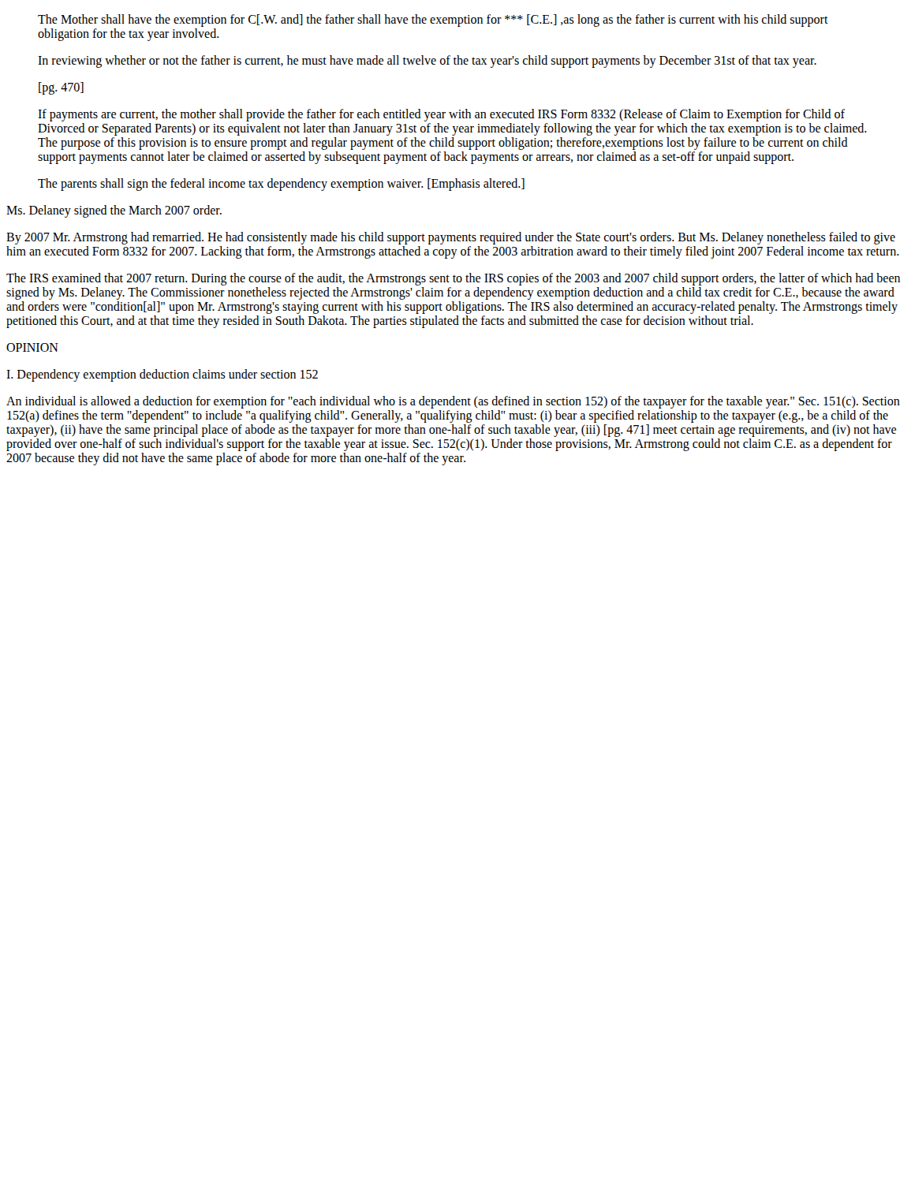The Mother shall have the exemption for C[.W. and] the father shall have the exemption for *** [C.E.] ,as long as the father is current with his child support obligation for the tax year involved.
In reviewing whether or not the father is current, he must have made all twelve of the tax year's child support payments by December 31st of that tax year.
[pg. 470]
If payments are current, the mother shall provide the father for each entitled year with an executed IRS Form 8332 (Release of Claim to Exemption for Child of Divorced or Separated Parents) or its equivalent not later than January 31st of the year immediately following the year for which the tax exemption is to be claimed. The purpose of this provision is to ensure prompt and regular payment of the child support obligation; therefore,exemptions lost by failure to be current on child support payments cannot later be claimed or asserted by subsequent payment of back payments or arrears, nor claimed as a set-off for unpaid support.
The parents shall sign the federal income tax dependency exemption waiver. [Emphasis altered.]
Ms. Delaney signed the March 2007 order.
By 2007 Mr. Armstrong had remarried. He had consistently made his child support payments required under the State court's orders. But Ms. Delaney nonetheless failed to give him an executed Form 8332 for 2007. Lacking that form, the Armstrongs attached a copy of the 2003 arbitration award to their timely filed joint 2007 Federal income tax return.
The IRS examined that 2007 return. During the course of the audit, the Armstrongs sent to the IRS copies of the 2003 and 2007 child support orders, the latter of which had been signed by Ms. Delaney. The Commissioner nonetheless rejected the Armstrongs' claim for a dependency exemption deduction and a child tax credit for C.E., because the award and orders were "condition[al]" upon Mr. Armstrong's staying current with his support obligations. The IRS also determined an accuracy-related penalty. The Armstrongs timely petitioned this Court, and at that time they resided in South Dakota. The parties stipulated the facts and submitted the case for decision without trial.
OPINION
I. Dependency exemption deduction claims under section 152
An individual is allowed a deduction for exemption for "each individual who is a dependent (as defined in section 152) of the taxpayer for the taxable year." Sec. 151(c). Section 152(a) defines the term "dependent" to include "a qualifying child". Generally, a "qualifying child" must: (i) bear a specified relationship to the taxpayer (e.g., be a child of the taxpayer), (ii) have the same principal place of abode as the taxpayer for more than one-half of such taxable year, (iii) [pg. 471] meet certain age requirements, and (iv) not have provided over one-half of such individual's support for the taxable year at issue. Sec. 152(c)(1). Under those provisions, Mr. Armstrong could not claim C.E. as a dependent for 2007 because they did not have the same place of abode for more than one-half of the year.